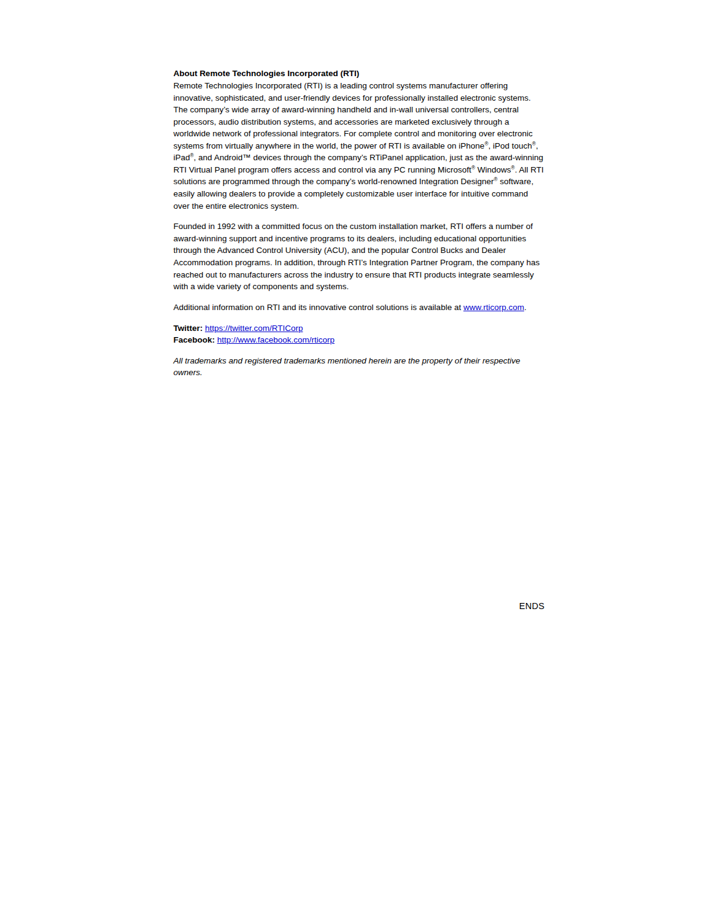About Remote Technologies Incorporated (RTI)
Remote Technologies Incorporated (RTI) is a leading control systems manufacturer offering innovative, sophisticated, and user-friendly devices for professionally installed electronic systems. The company’s wide array of award-winning handheld and in-wall universal controllers, central processors, audio distribution systems, and accessories are marketed exclusively through a worldwide network of professional integrators. For complete control and monitoring over electronic systems from virtually anywhere in the world, the power of RTI is available on iPhone®, iPod touch®, iPad®, and Android™ devices through the company’s RTiPanel application, just as the award-winning RTI Virtual Panel program offers access and control via any PC running Microsoft® Windows®. All RTI solutions are programmed through the company’s world-renowned Integration Designer® software, easily allowing dealers to provide a completely customizable user interface for intuitive command over the entire electronics system.
Founded in 1992 with a committed focus on the custom installation market, RTI offers a number of award-winning support and incentive programs to its dealers, including educational opportunities through the Advanced Control University (ACU), and the popular Control Bucks and Dealer Accommodation programs. In addition, through RTI’s Integration Partner Program, the company has reached out to manufacturers across the industry to ensure that RTI products integrate seamlessly with a wide variety of components and systems.
Additional information on RTI and its innovative control solutions is available at www.rticorp.com.
Twitter: https://twitter.com/RTICorp
Facebook: http://www.facebook.com/rticorp
All trademarks and registered trademarks mentioned herein are the property of their respective owners.
ENDS